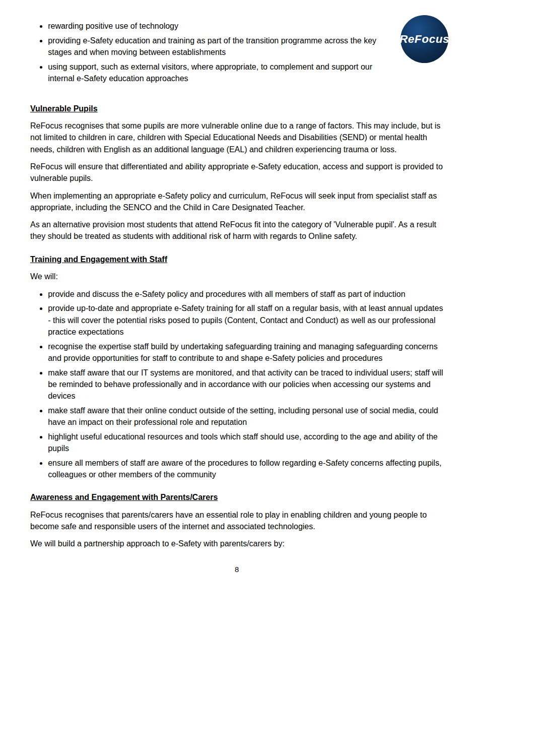ReFocus
rewarding positive use of technology
providing e-Safety education and training as part of the transition programme across the key stages and when moving between establishments
using support, such as external visitors, where appropriate, to complement and support our internal e-Safety education approaches
Vulnerable Pupils
ReFocus recognises that some pupils are more vulnerable online due to a range of factors. This may include, but is not limited to children in care, children with Special Educational Needs and Disabilities (SEND) or mental health needs, children with English as an additional language (EAL) and children experiencing trauma or loss.
ReFocus will ensure that differentiated and ability appropriate e-Safety education, access and support is provided to vulnerable pupils.
When implementing an appropriate e-Safety policy and curriculum, ReFocus will seek input from specialist staff as appropriate, including the SENCO and the Child in Care Designated Teacher.
As an alternative provision most students that attend ReFocus fit into the category of 'Vulnerable pupil'. As a result they should be treated as students with additional risk of harm with regards to Online safety.
Training and Engagement with Staff
We will:
provide and discuss the e-Safety policy and procedures with all members of staff as part of induction
provide up-to-date and appropriate e-Safety training for all staff on a regular basis, with at least annual updates - this will cover the potential risks posed to pupils (Content, Contact and Conduct) as well as our professional practice expectations
recognise the expertise staff build by undertaking safeguarding training and managing safeguarding concerns and provide opportunities for staff to contribute to and shape e-Safety policies and procedures
make staff aware that our IT systems are monitored, and that activity can be traced to individual users; staff will be reminded to behave professionally and in accordance with our policies when accessing our systems and devices
make staff aware that their online conduct outside of the setting, including personal use of social media, could have an impact on their professional role and reputation
highlight useful educational resources and tools which staff should use, according to the age and ability of the pupils
ensure all members of staff are aware of the procedures to follow regarding e-Safety concerns affecting pupils, colleagues or other members of the community
Awareness and Engagement with Parents/Carers
ReFocus recognises that parents/carers have an essential role to play in enabling children and young people to become safe and responsible users of the internet and associated technologies.
We will build a partnership approach to e-Safety with parents/carers by:
8